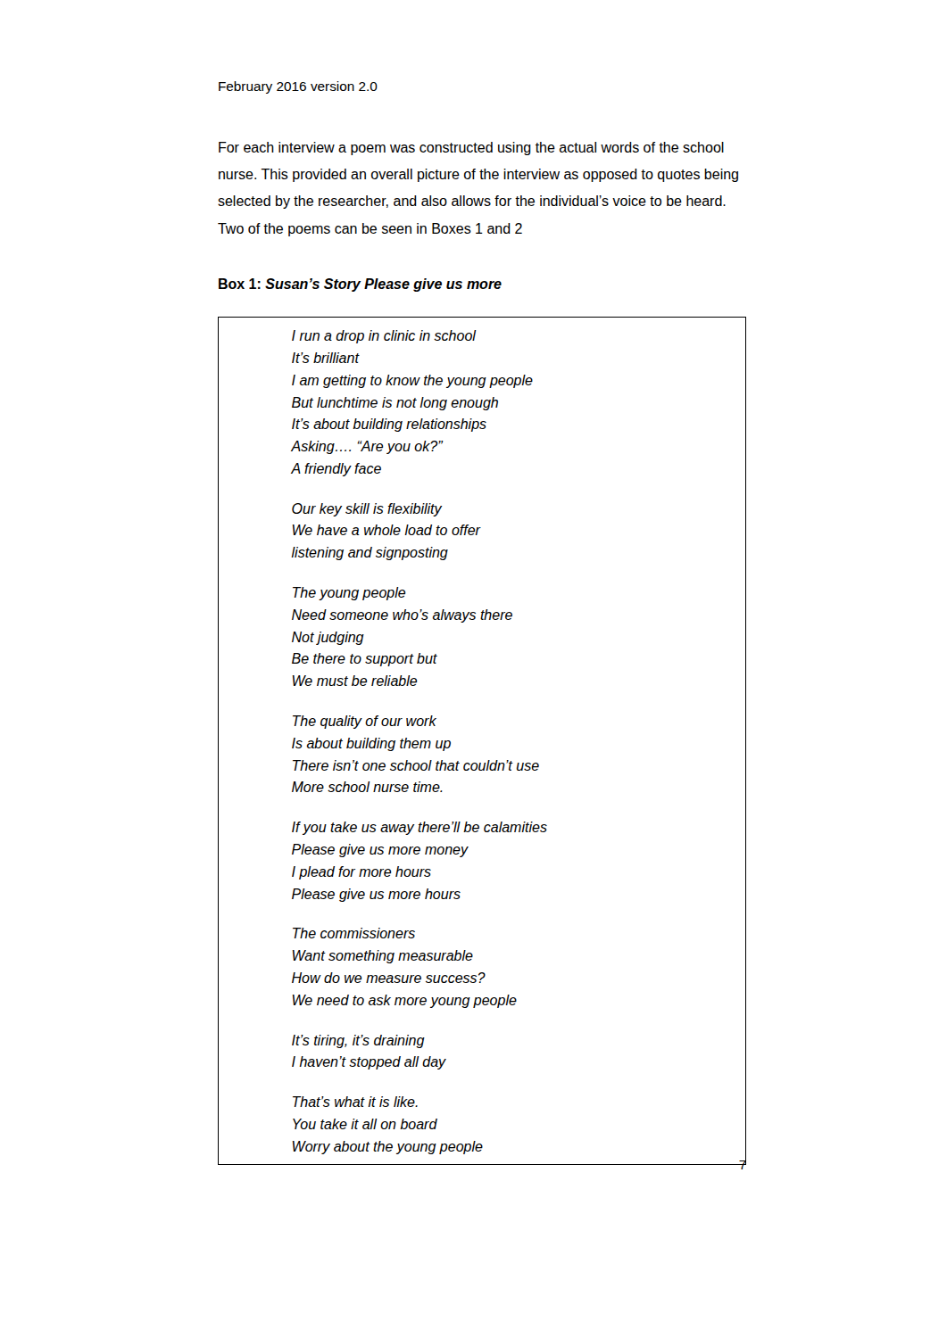February 2016 version 2.0
For each interview a poem was constructed using the actual words of the school nurse. This provided an overall picture of the interview as opposed to quotes being selected by the researcher, and also allows for the individual’s voice to be heard. Two of the poems can be seen in Boxes 1 and 2
Box 1: Susan’s Story Please give us more
I run a drop in clinic in school It’s brilliant I am getting to know the young people But lunchtime is not long enough It’s about building relationships Asking…. “Are you ok?” A friendly face
Our key skill is flexibility We have a whole load to offer listening and signposting
The young people Need someone who’s always there Not judging Be there to support but We must be reliable
The quality of our work Is about building them up There isn’t one school that couldn’t use More school nurse time.
If you take us away there’ll be calamities Please give us more money I plead for more hours Please give us more hours
The commissioners Want something measurable How do we measure success? We need to ask more young people
It’s tiring, it’s draining I haven’t stopped all day
That’s what it is like. You take it all on board Worry about the young people
7